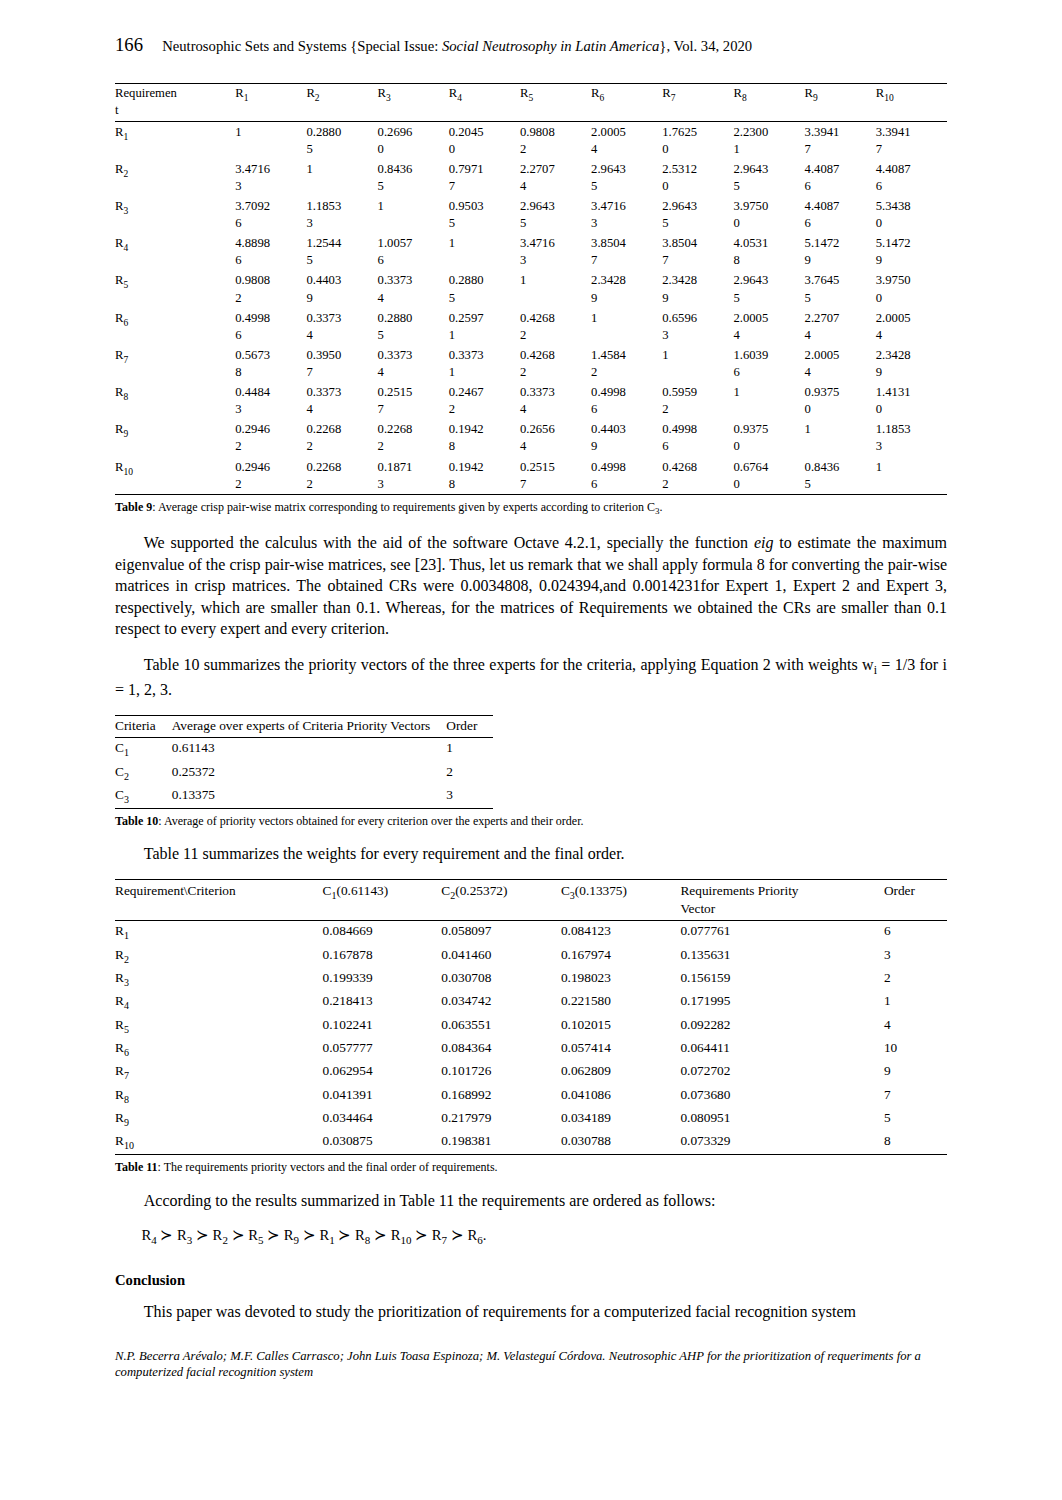166 Neutrosophic Sets and Systems {Special Issue: Social Neutrosophy in Latin America}, Vol. 34, 2020
| Requiremen t | R 1 | R 2 | R 3 | R 4 | R 5 | R 6 | R 7 | R 8 | R 9 | R 10 |
| --- | --- | --- | --- | --- | --- | --- | --- | --- | --- | --- |
| R 1 | 1 | 0.2880 5 | 0.2696 0 | 0.2045 0 | 0.9808 2 | 2.0005 4 | 1.7625 0 | 2.2300 1 | 3.3941 7 | 3.3941 7 |
| R 2 | 3.4716 3 | 1 | 0.8436 5 | 0.7971 7 | 2.2707 4 | 2.9643 5 | 2.5312 0 | 2.9643 5 | 4.4087 6 | 4.4087 6 |
| R 3 | 3.7092 6 | 1.1853 3 | 1 | 0.9503 5 | 2.9643 5 | 3.4716 3 | 2.9643 5 | 3.9750 0 | 4.4087 6 | 5.3438 0 |
| R 4 | 4.8898 6 | 1.2544 5 | 1.0057 6 | 1 | 3.4716 3 | 3.8504 7 | 3.8504 7 | 4.0531 8 | 5.1472 9 | 5.1472 9 |
| R 5 | 0.9808 2 | 0.4403 9 | 0.3373 4 | 0.2880 5 | 1 | 2.3428 9 | 2.3428 9 | 2.9643 5 | 3.7645 5 | 3.9750 0 |
| R 6 | 0.4998 6 | 0.3373 4 | 0.2880 5 | 0.2597 1 | 0.4268 2 | 1 | 0.6596 3 | 2.0005 4 | 2.2707 4 | 2.0005 4 |
| R 7 | 0.5673 8 | 0.3950 7 | 0.3373 4 | 0.3373 1 | 0.4268 2 | 1.4584 2 | 1 | 1.6039 6 | 2.0005 4 | 2.3428 9 |
| R 8 | 0.4484 3 | 0.3373 4 | 0.2515 7 | 0.2467 2 | 0.3373 4 | 0.4998 6 | 0.5959 2 | 1 | 0.9375 0 | 1.4131 0 |
| R 9 | 0.2946 2 | 0.2268 2 | 0.2268 2 | 0.1942 8 | 0.2656 4 | 0.4403 9 | 0.4998 6 | 0.9375 0 | 1 | 1.1853 3 |
| R 10 | 0.2946 2 | 0.2268 2 | 0.1871 3 | 0.1942 8 | 0.2515 7 | 0.4998 6 | 0.4268 2 | 0.6764 0 | 0.8436 5 | 1 |
Table 9: Average crisp pair-wise matrix corresponding to requirements given by experts according to criterion C3.
We supported the calculus with the aid of the software Octave 4.2.1, specially the function eig to estimate the maximum eigenvalue of the crisp pair-wise matrices, see [23]. Thus, let us remark that we shall apply formula 8 for converting the pair-wise matrices in crisp matrices. The obtained CRs were 0.0034808, 0.024394,and 0.0014231for Expert 1, Expert 2 and Expert 3, respectively, which are smaller than 0.1. Whereas, for the matrices of Requirements we obtained the CRs are smaller than 0.1 respect to every expert and every criterion.
Table 10 summarizes the priority vectors of the three experts for the criteria, applying Equation 2 with weights wi = 1/3 for i = 1, 2, 3.
| Criteria | Average over experts of Criteria Priority Vectors | Order |
| --- | --- | --- |
| C 1 | 0.61143 | 1 |
| C 2 | 0.25372 | 2 |
| C 3 | 0.13375 | 3 |
Table 10: Average of priority vectors obtained for every criterion over the experts and their order.
Table 11 summarizes the weights for every requirement and the final order.
| Requirement\Criterion | C 1 (0.61143) | C 2 (0.25372) | C 3 (0.13375) | Requirements Priority Vector | Order |
| --- | --- | --- | --- | --- | --- |
| R 1 | 0.084669 | 0.058097 | 0.084123 | 0.077761 | 6 |
| R 2 | 0.167878 | 0.041460 | 0.167974 | 0.135631 | 3 |
| R 3 | 0.199339 | 0.030708 | 0.198023 | 0.156159 | 2 |
| R 4 | 0.218413 | 0.034742 | 0.221580 | 0.171995 | 1 |
| R 5 | 0.102241 | 0.063551 | 0.102015 | 0.092282 | 4 |
| R 6 | 0.057777 | 0.084364 | 0.057414 | 0.064411 | 10 |
| R 7 | 0.062954 | 0.101726 | 0.062809 | 0.072702 | 9 |
| R 8 | 0.041391 | 0.168992 | 0.041086 | 0.073680 | 7 |
| R 9 | 0.034464 | 0.217979 | 0.034189 | 0.080951 | 5 |
| R 10 | 0.030875 | 0.198381 | 0.030788 | 0.073329 | 8 |
Table 11: The requirements priority vectors and the final order of requirements.
According to the results summarized in Table 11 the requirements are ordered as follows:
R4 ≻ R3 ≻ R2 ≻ R5 ≻ R9 ≻ R1 ≻ R8 ≻ R10 ≻ R7 ≻ R6.
Conclusion
This paper was devoted to study the prioritization of requirements for a computerized facial recognition system
N.P. Becerra Arévalo; M.F. Calles Carrasco; John Luis Toasa Espinoza; M. Velasteguí Córdova. Neutrosophic AHP for the prioritization of requeriments for a computerized facial recognition system